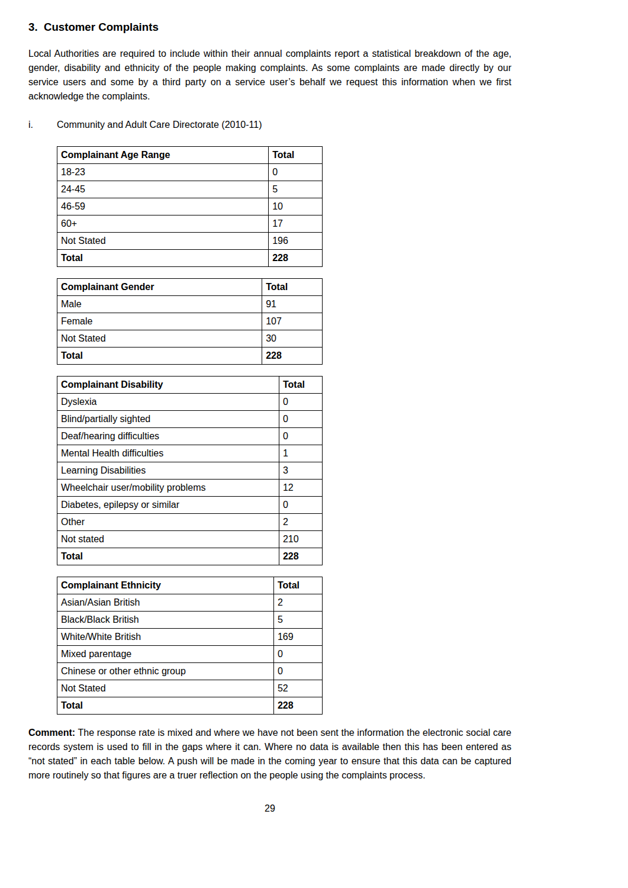3. Customer Complaints
Local Authorities are required to include within their annual complaints report a statistical breakdown of the age, gender, disability and ethnicity of the people making complaints. As some complaints are made directly by our service users and some by a third party on a service user’s behalf we request this information when we first acknowledge the complaints.
i.
Community and Adult Care Directorate (2010-11)
| Complainant Age Range | Total |
| --- | --- |
| 18-23 | 0 |
| 24-45 | 5 |
| 46-59 | 10 |
| 60+ | 17 |
| Not Stated | 196 |
| Total | 228 |
| Complainant Gender | Total |
| --- | --- |
| Male | 91 |
| Female | 107 |
| Not Stated | 30 |
| Total | 228 |
| Complainant Disability | Total |
| --- | --- |
| Dyslexia | 0 |
| Blind/partially sighted | 0 |
| Deaf/hearing difficulties | 0 |
| Mental Health difficulties | 1 |
| Learning Disabilities | 3 |
| Wheelchair user/mobility problems | 12 |
| Diabetes, epilepsy or similar | 0 |
| Other | 2 |
| Not stated | 210 |
| Total | 228 |
| Complainant Ethnicity | Total |
| --- | --- |
| Asian/Asian British | 2 |
| Black/Black British | 5 |
| White/White British | 169 |
| Mixed parentage | 0 |
| Chinese or other ethnic group | 0 |
| Not Stated | 52 |
| Total | 228 |
Comment: The response rate is mixed and where we have not been sent the information the electronic social care records system is used to fill in the gaps where it can. Where no data is available then this has been entered as “not stated” in each table below. A push will be made in the coming year to ensure that this data can be captured more routinely so that figures are a truer reflection on the people using the complaints process.
29